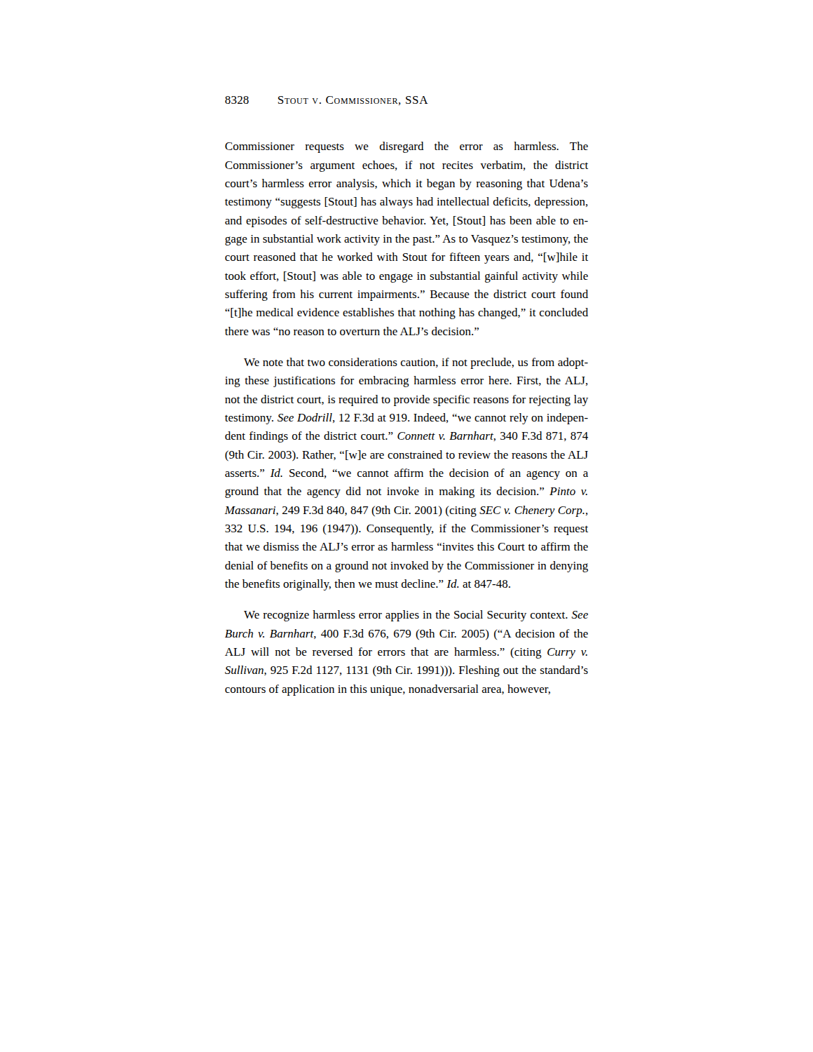8328 Stout v. Commissioner, SSA
Commissioner requests we disregard the error as harmless. The Commissioner’s argument echoes, if not recites verbatim, the district court’s harmless error analysis, which it began by reasoning that Udena’s testimony “suggests [Stout] has always had intellectual deficits, depression, and episodes of self-destructive behavior. Yet, [Stout] has been able to engage in substantial work activity in the past.” As to Vasquez’s testimony, the court reasoned that he worked with Stout for fifteen years and, “[w]hile it took effort, [Stout] was able to engage in substantial gainful activity while suffering from his current impairments.” Because the district court found “[t]he medical evidence establishes that nothing has changed,” it concluded there was “no reason to overturn the ALJ’s decision.”
We note that two considerations caution, if not preclude, us from adopting these justifications for embracing harmless error here. First, the ALJ, not the district court, is required to provide specific reasons for rejecting lay testimony. See Dodrill, 12 F.3d at 919. Indeed, “we cannot rely on independent findings of the district court.” Connett v. Barnhart, 340 F.3d 871, 874 (9th Cir. 2003). Rather, “[w]e are constrained to review the reasons the ALJ asserts.” Id. Second, “we cannot affirm the decision of an agency on a ground that the agency did not invoke in making its decision.” Pinto v. Massanari, 249 F.3d 840, 847 (9th Cir. 2001) (citing SEC v. Chenery Corp., 332 U.S. 194, 196 (1947)). Consequently, if the Commissioner’s request that we dismiss the ALJ’s error as harmless “invites this Court to affirm the denial of benefits on a ground not invoked by the Commissioner in denying the benefits originally, then we must decline.” Id. at 847-48.
We recognize harmless error applies in the Social Security context. See Burch v. Barnhart, 400 F.3d 676, 679 (9th Cir. 2005) (“A decision of the ALJ will not be reversed for errors that are harmless.” (citing Curry v. Sullivan, 925 F.2d 1127, 1131 (9th Cir. 1991))). Fleshing out the standard’s contours of application in this unique, nonadversarial area, however,